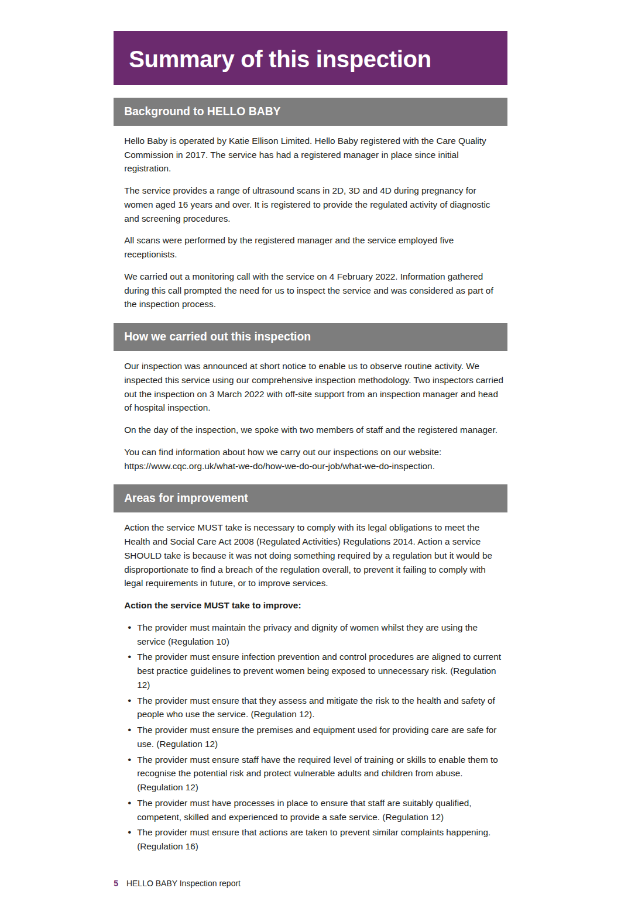Summary of this inspection
Background to HELLO BABY
Hello Baby is operated by Katie Ellison Limited. Hello Baby registered with the Care Quality Commission in 2017. The service has had a registered manager in place since initial registration.
The service provides a range of ultrasound scans in 2D, 3D and 4D during pregnancy for women aged 16 years and over. It is registered to provide the regulated activity of diagnostic and screening procedures.
All scans were performed by the registered manager and the service employed five receptionists.
We carried out a monitoring call with the service on 4 February 2022. Information gathered during this call prompted the need for us to inspect the service and was considered as part of the inspection process.
How we carried out this inspection
Our inspection was announced at short notice to enable us to observe routine activity. We inspected this service using our comprehensive inspection methodology. Two inspectors carried out the inspection on 3 March 2022 with off-site support from an inspection manager and head of hospital inspection.
On the day of the inspection, we spoke with two members of staff and the registered manager.
You can find information about how we carry out our inspections on our website: https://www.cqc.org.uk/what-we-do/how-we-do-our-job/what-we-do-inspection.
Areas for improvement
Action the service MUST take is necessary to comply with its legal obligations to meet the Health and Social Care Act 2008 (Regulated Activities) Regulations 2014. Action a service SHOULD take is because it was not doing something required by a regulation but it would be disproportionate to find a breach of the regulation overall, to prevent it failing to comply with legal requirements in future, or to improve services.
Action the service MUST take to improve:
The provider must maintain the privacy and dignity of women whilst they are using the service (Regulation 10)
The provider must ensure infection prevention and control procedures are aligned to current best practice guidelines to prevent women being exposed to unnecessary risk. (Regulation 12)
The provider must ensure that they assess and mitigate the risk to the health and safety of people who use the service. (Regulation 12).
The provider must ensure the premises and equipment used for providing care are safe for use. (Regulation 12)
The provider must ensure staff have the required level of training or skills to enable them to recognise the potential risk and protect vulnerable adults and children from abuse. (Regulation 12)
The provider must have processes in place to ensure that staff are suitably qualified, competent, skilled and experienced to provide a safe service. (Regulation 12)
The provider must ensure that actions are taken to prevent similar complaints happening. (Regulation 16)
5 HELLO BABY Inspection report